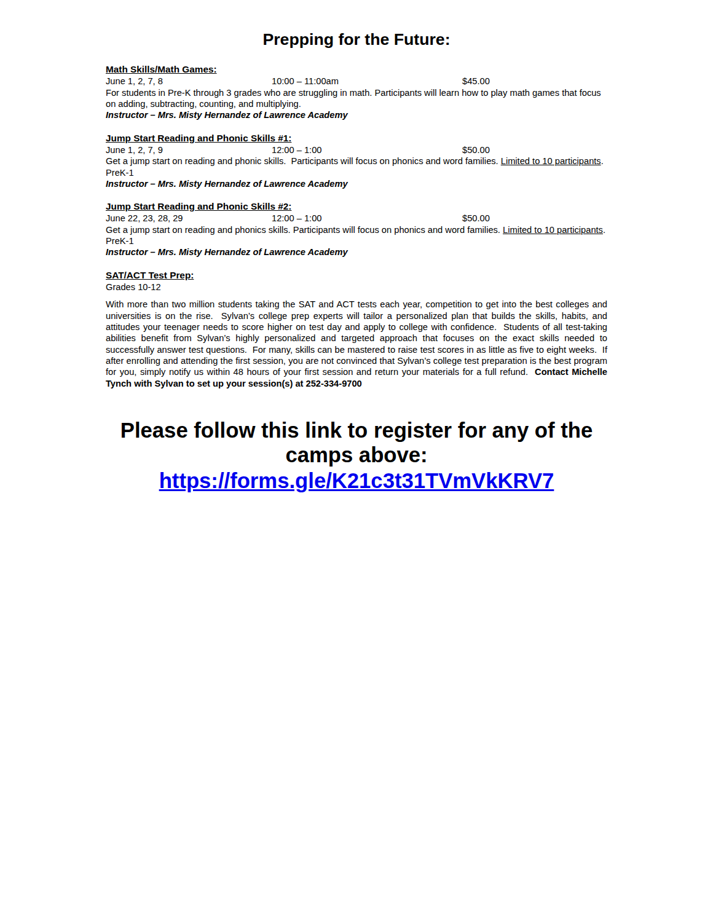Prepping for the Future:
Math Skills/Math Games:
June 1, 2, 7, 8 10:00 – 11:00am $45.00
For students in Pre-K through 3 grades who are struggling in math. Participants will learn how to play math games that focus on adding, subtracting, counting, and multiplying.
Instructor – Mrs. Misty Hernandez of Lawrence Academy
Jump Start Reading and Phonic Skills #1:
June 1, 2, 7, 9 12:00 – 1:00 $50.00
Get a jump start on reading and phonic skills. Participants will focus on phonics and word families. Limited to 10 participants. PreK-1
Instructor – Mrs. Misty Hernandez of Lawrence Academy
Jump Start Reading and Phonic Skills #2:
June 22, 23, 28, 29 12:00 – 1:00 $50.00
Get a jump start on reading and phonics skills. Participants will focus on phonics and word families. Limited to 10 participants. PreK-1
Instructor – Mrs. Misty Hernandez of Lawrence Academy
SAT/ACT Test Prep:
Grades 10-12
With more than two million students taking the SAT and ACT tests each year, competition to get into the best colleges and universities is on the rise. Sylvan’s college prep experts will tailor a personalized plan that builds the skills, habits, and attitudes your teenager needs to score higher on test day and apply to college with confidence. Students of all test-taking abilities benefit from Sylvan’s highly personalized and targeted approach that focuses on the exact skills needed to successfully answer test questions. For many, skills can be mastered to raise test scores in as little as five to eight weeks. If after enrolling and attending the first session, you are not convinced that Sylvan’s college test preparation is the best program for you, simply notify us within 48 hours of your first session and return your materials for a full refund. Contact Michelle Tynch with Sylvan to set up your session(s) at 252-334-9700
Please follow this link to register for any of the camps above:
https://forms.gle/K21c3t31TVmVkKRV7